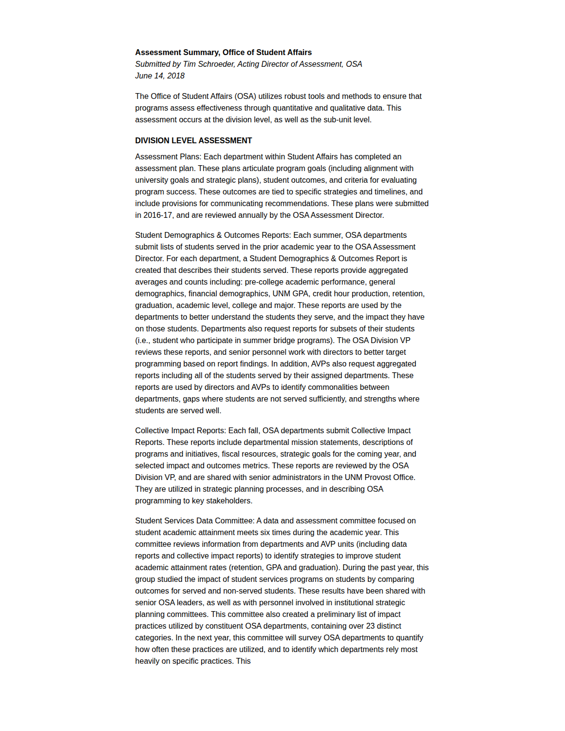Assessment Summary, Office of Student Affairs
Submitted by Tim Schroeder, Acting Director of Assessment, OSA
June 14, 2018
The Office of Student Affairs (OSA) utilizes robust tools and methods to ensure that programs assess effectiveness through quantitative and qualitative data. This assessment occurs at the division level, as well as the sub-unit level.
Division Level Assessment
Assessment Plans: Each department within Student Affairs has completed an assessment plan. These plans articulate program goals (including alignment with university goals and strategic plans), student outcomes, and criteria for evaluating program success. These outcomes are tied to specific strategies and timelines, and include provisions for communicating recommendations. These plans were submitted in 2016-17, and are reviewed annually by the OSA Assessment Director.
Student Demographics & Outcomes Reports: Each summer, OSA departments submit lists of students served in the prior academic year to the OSA Assessment Director. For each department, a Student Demographics & Outcomes Report is created that describes their students served. These reports provide aggregated averages and counts including: pre-college academic performance, general demographics, financial demographics, UNM GPA, credit hour production, retention, graduation, academic level, college and major. These reports are used by the departments to better understand the students they serve, and the impact they have on those students. Departments also request reports for subsets of their students (i.e., student who participate in summer bridge programs). The OSA Division VP reviews these reports, and senior personnel work with directors to better target programming based on report findings. In addition, AVPs also request aggregated reports including all of the students served by their assigned departments. These reports are used by directors and AVPs to identify commonalities between departments, gaps where students are not served sufficiently, and strengths where students are served well.
Collective Impact Reports: Each fall, OSA departments submit Collective Impact Reports. These reports include departmental mission statements, descriptions of programs and initiatives, fiscal resources, strategic goals for the coming year, and selected impact and outcomes metrics. These reports are reviewed by the OSA Division VP, and are shared with senior administrators in the UNM Provost Office. They are utilized in strategic planning processes, and in describing OSA programming to key stakeholders.
Student Services Data Committee: A data and assessment committee focused on student academic attainment meets six times during the academic year. This committee reviews information from departments and AVP units (including data reports and collective impact reports) to identify strategies to improve student academic attainment rates (retention, GPA and graduation). During the past year, this group studied the impact of student services programs on students by comparing outcomes for served and non-served students. These results have been shared with senior OSA leaders, as well as with personnel involved in institutional strategic planning committees. This committee also created a preliminary list of impact practices utilized by constituent OSA departments, containing over 23 distinct categories. In the next year, this committee will survey OSA departments to quantify how often these practices are utilized, and to identify which departments rely most heavily on specific practices. This